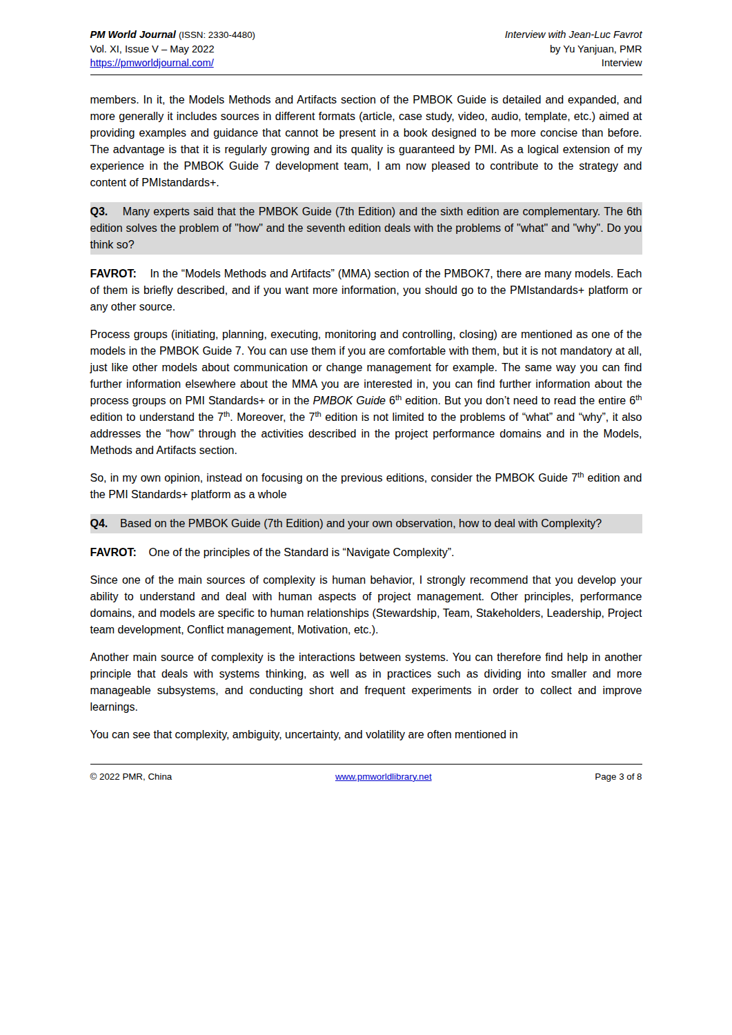PM World Journal (ISSN: 2330-4480)
Vol. XI, Issue V – May 2022
https://pmworldjournal.com/
Interview with Jean-Luc Favrot
by Yu Yanjuan, PMR
Interview
members. In it, the Models Methods and Artifacts section of the PMBOK Guide is detailed and expanded, and more generally it includes sources in different formats (article, case study, video, audio, template, etc.) aimed at providing examples and guidance that cannot be present in a book designed to be more concise than before. The advantage is that it is regularly growing and its quality is guaranteed by PMI. As a logical extension of my experience in the PMBOK Guide 7 development team, I am now pleased to contribute to the strategy and content of PMIstandards+.
Q3. Many experts said that the PMBOK Guide (7th Edition) and the sixth edition are complementary. The 6th edition solves the problem of "how" and the seventh edition deals with the problems of "what" and "why". Do you think so?
FAVROT: In the “Models Methods and Artifacts” (MMA) section of the PMBOK7, there are many models. Each of them is briefly described, and if you want more information, you should go to the PMIstandards+ platform or any other source.
Process groups (initiating, planning, executing, monitoring and controlling, closing) are mentioned as one of the models in the PMBOK Guide 7. You can use them if you are comfortable with them, but it is not mandatory at all, just like other models about communication or change management for example. The same way you can find further information elsewhere about the MMA you are interested in, you can find further information about the process groups on PMI Standards+ or in the PMBOK Guide 6th edition. But you don’t need to read the entire 6th edition to understand the 7th. Moreover, the 7th edition is not limited to the problems of “what” and “why”, it also addresses the “how” through the activities described in the project performance domains and in the Models, Methods and Artifacts section.
So, in my own opinion, instead on focusing on the previous editions, consider the PMBOK Guide 7th edition and the PMI Standards+ platform as a whole
Q4. Based on the PMBOK Guide (7th Edition) and your own observation, how to deal with Complexity?
FAVROT: One of the principles of the Standard is “Navigate Complexity”.
Since one of the main sources of complexity is human behavior, I strongly recommend that you develop your ability to understand and deal with human aspects of project management. Other principles, performance domains, and models are specific to human relationships (Stewardship, Team, Stakeholders, Leadership, Project team development, Conflict management, Motivation, etc.).
Another main source of complexity is the interactions between systems. You can therefore find help in another principle that deals with systems thinking, as well as in practices such as dividing into smaller and more manageable subsystems, and conducting short and frequent experiments in order to collect and improve learnings.
You can see that complexity, ambiguity, uncertainty, and volatility are often mentioned in
© 2022 PMR, China
www.pmworldlibrary.net
Page 3 of 8